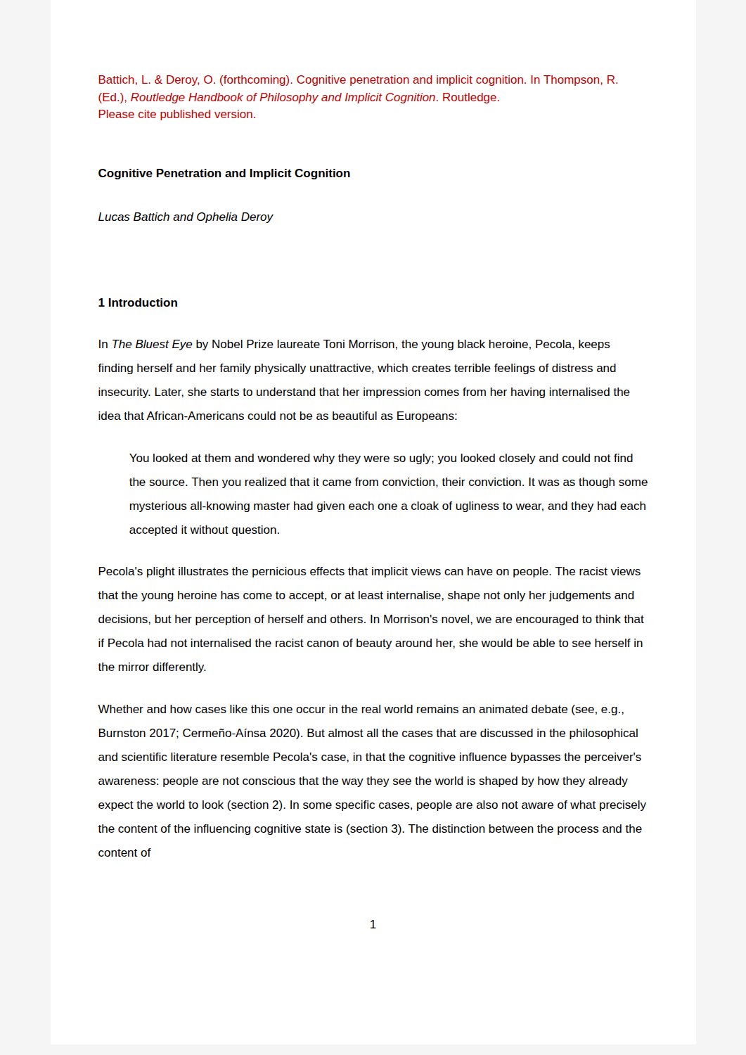Battich, L. & Deroy, O. (forthcoming). Cognitive penetration and implicit cognition. In Thompson, R. (Ed.), Routledge Handbook of Philosophy and Implicit Cognition. Routledge.
Please cite published version.
Cognitive Penetration and Implicit Cognition
Lucas Battich and Ophelia Deroy
1 Introduction
In The Bluest Eye by Nobel Prize laureate Toni Morrison, the young black heroine, Pecola, keeps finding herself and her family physically unattractive, which creates terrible feelings of distress and insecurity. Later, she starts to understand that her impression comes from her having internalised the idea that African-Americans could not be as beautiful as Europeans:
You looked at them and wondered why they were so ugly; you looked closely and could not find the source. Then you realized that it came from conviction, their conviction. It was as though some mysterious all-knowing master had given each one a cloak of ugliness to wear, and they had each accepted it without question.
Pecola's plight illustrates the pernicious effects that implicit views can have on people. The racist views that the young heroine has come to accept, or at least internalise, shape not only her judgements and decisions, but her perception of herself and others. In Morrison's novel, we are encouraged to think that if Pecola had not internalised the racist canon of beauty around her, she would be able to see herself in the mirror differently.
Whether and how cases like this one occur in the real world remains an animated debate (see, e.g., Burnston 2017; Cermeño-Aínsa 2020). But almost all the cases that are discussed in the philosophical and scientific literature resemble Pecola's case, in that the cognitive influence bypasses the perceiver's awareness: people are not conscious that the way they see the world is shaped by how they already expect the world to look (section 2). In some specific cases, people are also not aware of what precisely the content of the influencing cognitive state is (section 3). The distinction between the process and the content of
1